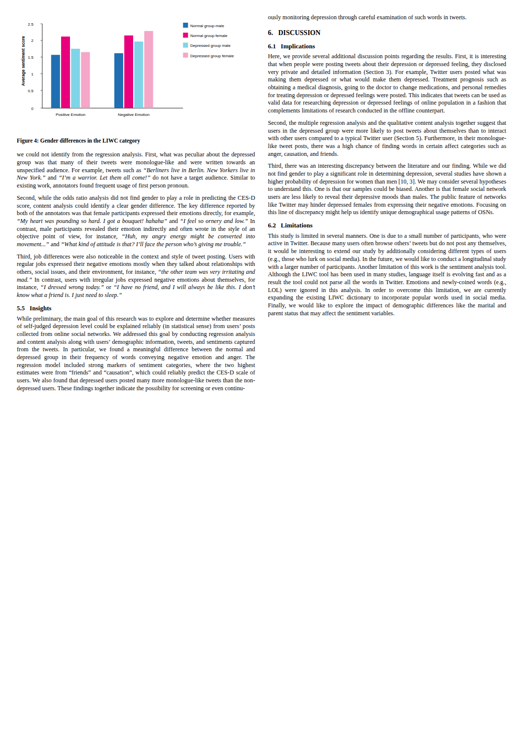Average sentiment score 2.5 2 1.5 1 0.5 0 Positive Emotion Negative Emotion Normal group male Normal group female Depressed group male Depressed group female
Figure 4: Gender differences in the LIWC category
we could not identify from the regression analysis. First, what was peculiar about the depressed group was that many of their tweets were monologue-like and were written towards an unspecified audience. For example, tweets such as “Berliners live in Berlin. New Yorkers live in New York.” and “I’m a warrior. Let them all come!” do not have a target audience. Similar to existing work, annotators found frequent usage of first person pronoun.
Second, while the odds ratio analysis did not find gender to play a role in predicting the CES-D score, content analysis could identify a clear gender difference. The key difference reported by both of the annotators was that female participants expressed their emotions directly, for example, “My heart was pounding so hard. I got a bouquet! hahaha” and “I feel so ornery and low.” In contrast, male participants revealed their emotion indirectly and often wrote in the style of an objective point of view, for instance, “Huh, my angry energy might be converted into movement...” and “What kind of attitude is that? I’ll face the person who’s giving me trouble.”
Third, job differences were also noticeable in the context and style of tweet posting. Users with regular jobs expressed their negative emotions mostly when they talked about relationships with others, social issues, and their environment, for instance, “the other team was very irritating and mad.” In contrast, users with irregular jobs expressed negative emotions about themselves, for instance, “I dressed wrong today.” or “I have no friend, and I will always be like this. I don’t know what a friend is. I just need to sleep.”
5.5 Insights
While preliminary, the main goal of this research was to explore and determine whether measures of self-judged depression level could be explained reliably (in statistical sense) from users’ posts collected from online social networks. We addressed this goal by conducting regression analysis and content analysis along with users’ demographic information, tweets, and sentiments captured from the tweets. In particular, we found a meaningful difference between the normal and depressed group in their frequency of words conveying negative emotion and anger. The regression model included strong markers of sentiment categories, where the two highest estimates were from “friends” and “causation”, which could reliably predict the CES-D scale of users. We also found that depressed users posted many more monologue-like tweets than the non-depressed users. These findings together indicate the possibility for screening or even continu-
ously monitoring depression through careful examination of such words in tweets.
6. DISCUSSION
6.1 Implications
Here, we provide several additional discussion points regarding the results. First, it is interesting that when people were posting tweets about their depression or depressed feeling, they disclosed very private and detailed information (Section 3). For example, Twitter users posted what was making them depressed or what would make them depressed. Treatment prognosis such as obtaining a medical diagnosis, going to the doctor to change medications, and personal remedies for treating depression or depressed feelings were posted. This indicates that tweets can be used as valid data for researching depression or depressed feelings of online population in a fashion that complements limitations of research conducted in the offline counterpart.
Second, the multiple regression analysis and the qualitative content analysis together suggest that users in the depressed group were more likely to post tweets about themselves than to interact with other users compared to a typical Twitter user (Section 5). Furthermore, in their monologue-like tweet posts, there was a high chance of finding words in certain affect categories such as anger, causation, and friends.
Third, there was an interesting discrepancy between the literature and our finding. While we did not find gender to play a significant role in determining depression, several studies have shown a higher probability of depression for women than men [10, 3]. We may consider several hypotheses to understand this. One is that our samples could be biased. Another is that female social network users are less likely to reveal their depressive moods than males. The public feature of networks like Twitter may hinder depressed females from expressing their negative emotions. Focusing on this line of discrepancy might help us identify unique demographical usage patterns of OSNs.
6.2 Limitations
This study is limited in several manners. One is due to a small number of participants, who were active in Twitter. Because many users often browse others’ tweets but do not post any themselves, it would be interesting to extend our study by additionally considering different types of users (e.g., those who lurk on social media). In the future, we would like to conduct a longitudinal study with a larger number of participants. Another limitation of this work is the sentiment analysis tool. Although the LIWC tool has been used in many studies, language itself is evolving fast and as a result the tool could not parse all the words in Twitter. Emotions and newly-coined words (e.g., LOL) were ignored in this analysis. In order to overcome this limitation, we are currently expanding the existing LIWC dictionary to incorporate popular words used in social media. Finally, we would like to explore the impact of demographic differences like the marital and parent status that may affect the sentiment variables.